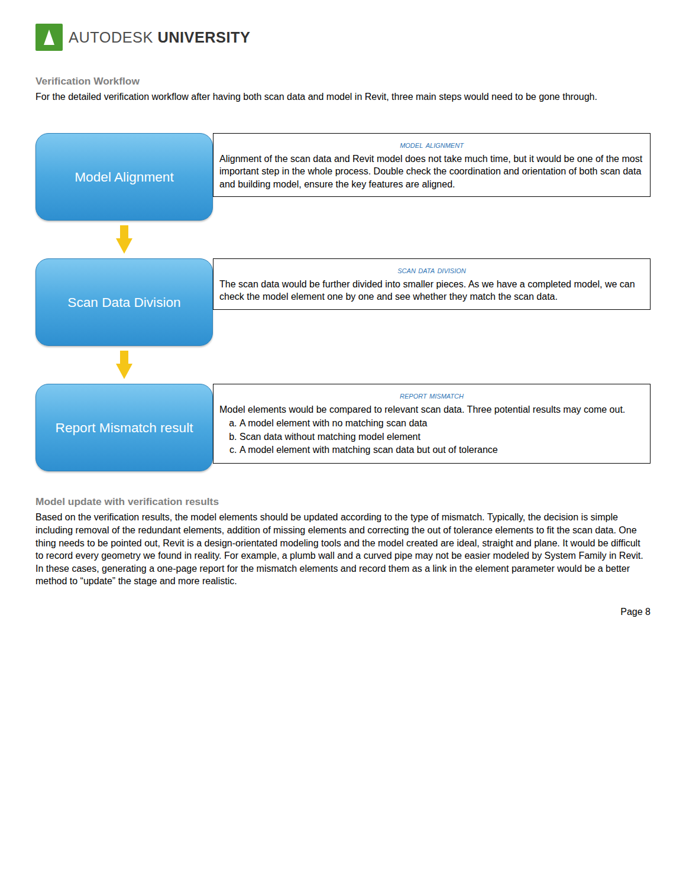AUTODESK UNIVERSITY
Verification Workflow
For the detailed verification workflow after having both scan data and model in Revit, three main steps would need to be gone through.
| Model Alignment | Model Alignment Alignment of the scan data and Revit model does not take much time, but it would be one of the most important step in the whole process. Double check the coordination and orientation of both scan data and building model, ensure the key features are aligned. |
| Scan Data Division | Scan Data Division The scan data would be further divided into smaller pieces. As we have a completed model, we can check the model element one by one and see whether they match the scan data. |
| Report Mismatch result | Report Mismatch Model elements would be compared to relevant scan data. Three potential results may come out. A model element with no matching scan data Scan data without matching model element A model element with matching scan data but out of tolerance |
Model update with verification results
Based on the verification results, the model elements should be updated according to the type of mismatch. Typically, the decision is simple including removal of the redundant elements, addition of missing elements and correcting the out of tolerance elements to fit the scan data. One thing needs to be pointed out, Revit is a design-orientated modeling tools and the model created are ideal, straight and plane. It would be difficult to record every geometry we found in reality. For example, a plumb wall and a curved pipe may not be easier modeled by System Family in Revit. In these cases, generating a one-page report for the mismatch elements and record them as a link in the element parameter would be a better method to “update” the stage and more realistic.
Page 8